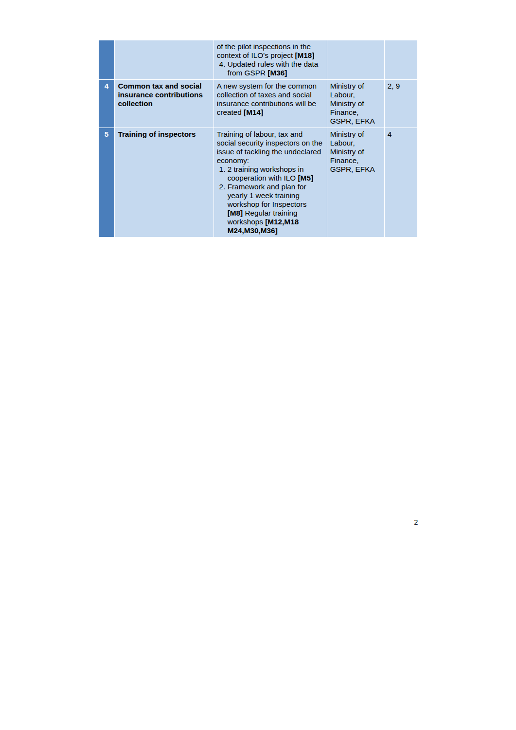| | | of the pilot inspections in the context of ILO’s project [M18] Updated rules with the data from GSPR [M36] | | |
| 4 | Common tax and social insurance contributions collection | A new system for the common collection of taxes and social insurance contributions will be created [M14] | Ministry of Labour, Ministry of Finance, GSPR, EFKA | 2, 9 |
| 5 | Training of inspectors | Training of labour, tax and social security inspectors on the issue of tackling the undeclared economy: 2 training workshops in cooperation with ILO [M5] Framework and plan for yearly 1 week training workshop for Inspectors [M8] Regular training workshops [M12,M18 M24,M30,M36] | Ministry of Labour, Ministry of Finance, GSPR, EFKA | 4 |
2